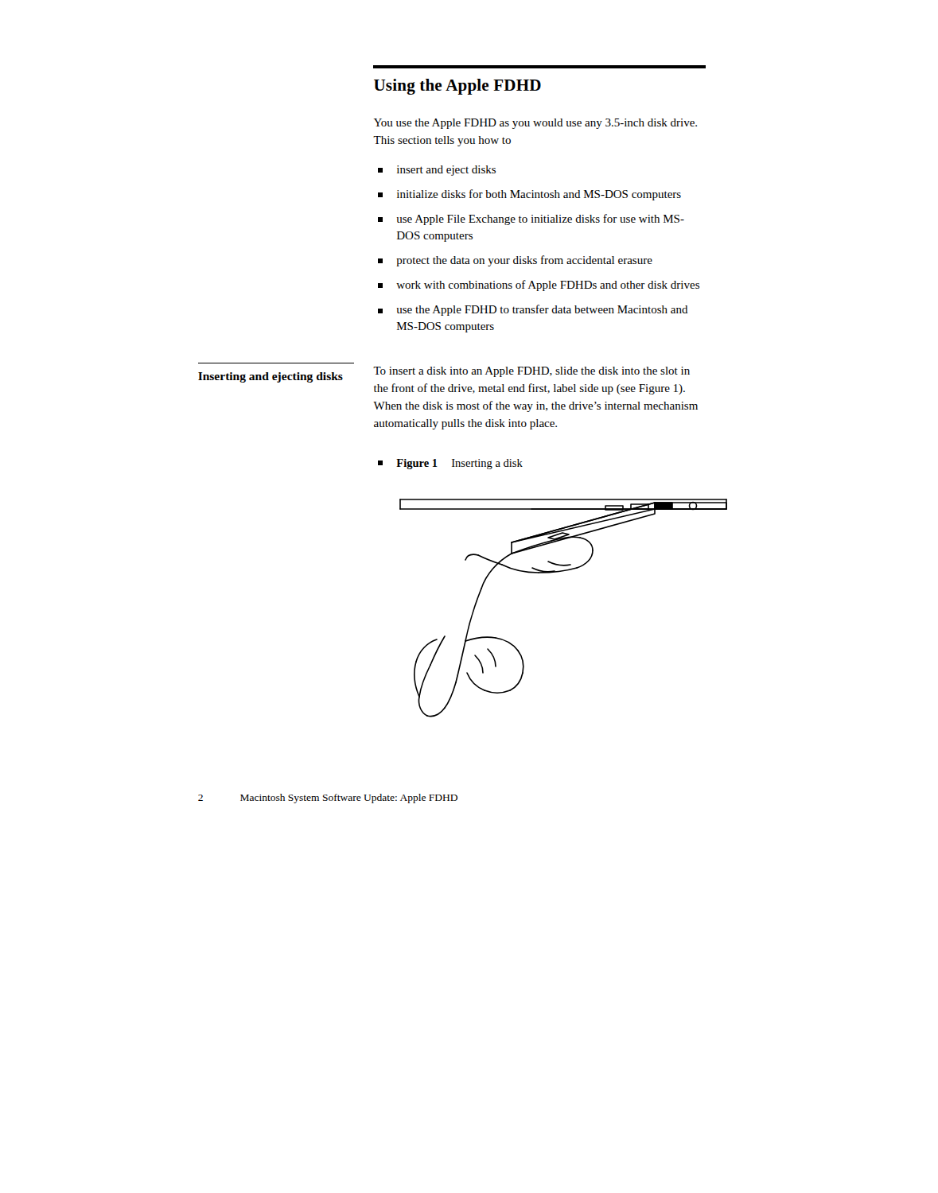Using the Apple FDHD
You use the Apple FDHD as you would use any 3.5-inch disk drive. This section tells you how to
insert and eject disks
initialize disks for both Macintosh and MS-DOS computers
use Apple File Exchange to initialize disks for use with MS-DOS computers
protect the data on your disks from accidental erasure
work with combinations of Apple FDHDs and other disk drives
use the Apple FDHD to transfer data between Macintosh and MS-DOS computers
Inserting and ejecting disks
To insert a disk into an Apple FDHD, slide the disk into the slot in the front of the drive, metal end first, label side up (see Figure 1). When the disk is most of the way in, the drive’s internal mechanism automatically pulls the disk into place.
Figure 1 Inserting a disk
2 Macintosh System Software Update: Apple FDHD